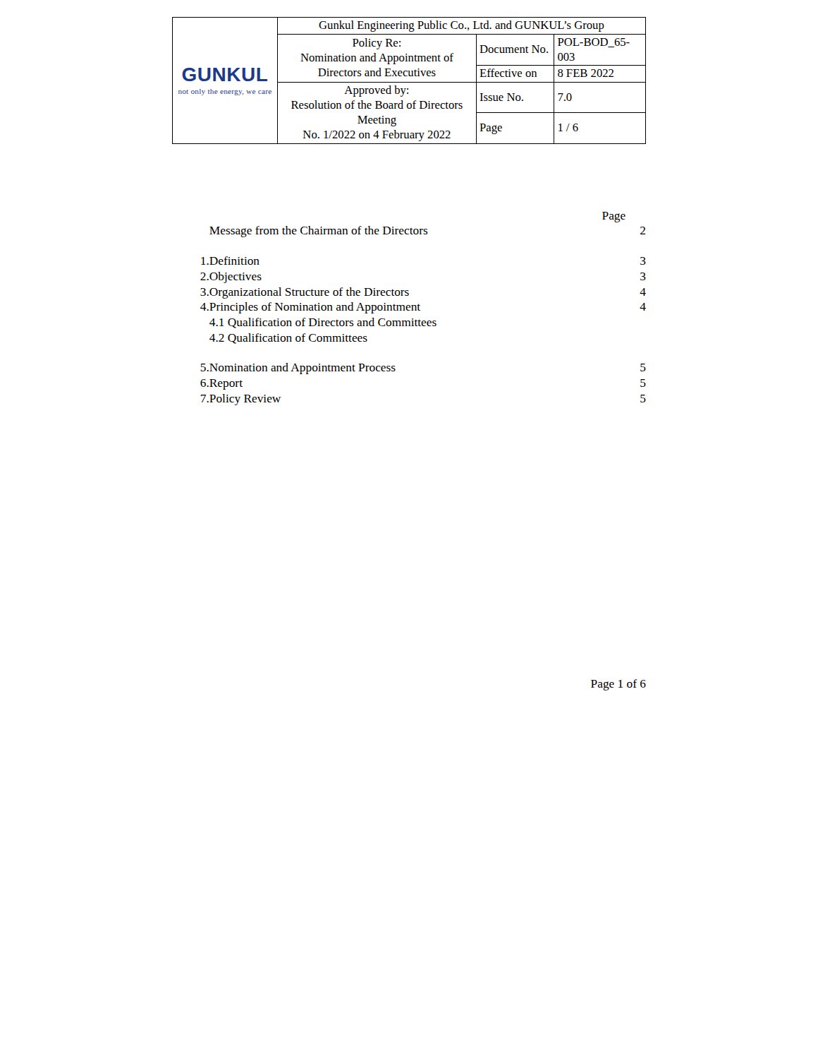| GUNKUL not only the energy, we care | Gunkul Engineering Public Co., Ltd. and GUNKUL’s Group |
| Policy Re: Nomination and Appointment of Directors and Executives | Document No. | POL-BOD_65-003 |
| Effective on | 8 FEB 2022 |
| Approved by: Resolution of the Board of Directors Meeting No. 1/2022 on 4 February 2022 | Issue No. | 7.0 |
| Page | 1 / 6 |
Page
| | Message from the Chairman of the Directors | 2 |
| 1. | Definition | 3 |
| 2. | Objectives | 3 |
| 3. | Organizational Structure of the Directors | 4 |
| 4. | Principles of Nomination and Appointment | 4 |
| | 4.1 Qualification of Directors and Committees | |
| | 4.2 Qualification of Committees | |
| 5. | Nomination and Appointment Process | 5 |
| 6. | Report | 5 |
| 7. | Policy Review | 5 |
Page 1 of 6